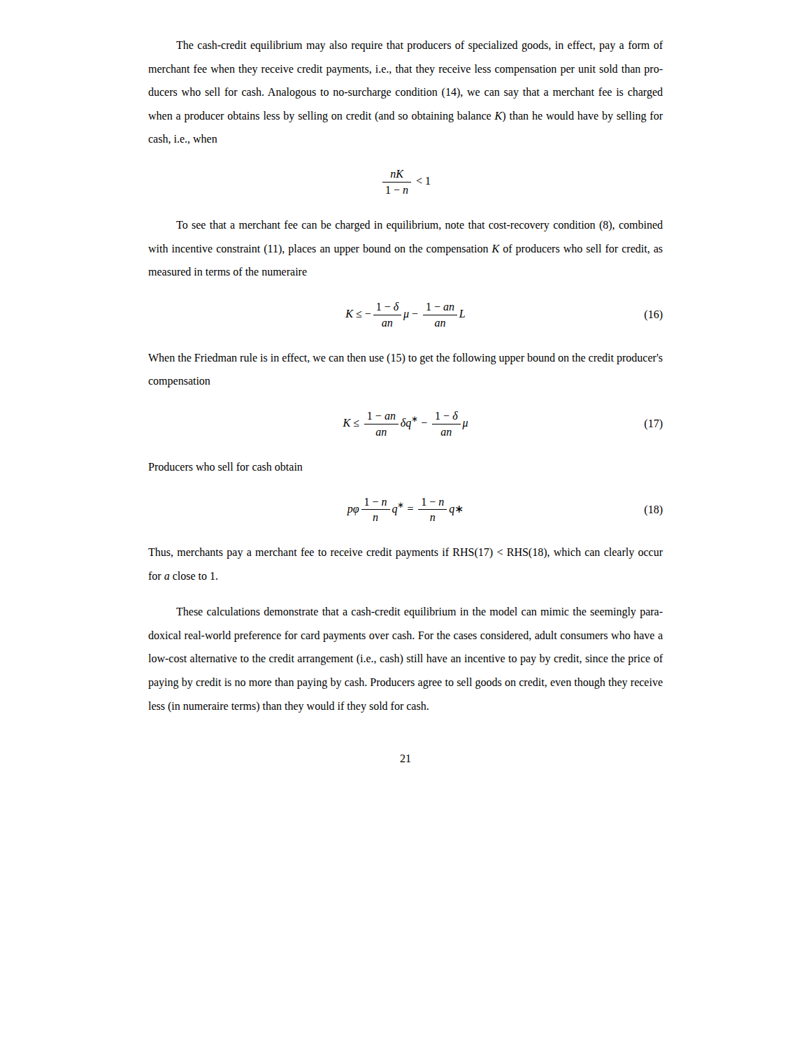The cash-credit equilibrium may also require that producers of specialized goods, in effect, pay a form of merchant fee when they receive credit payments, i.e., that they receive less compensation per unit sold than producers who sell for cash. Analogous to no-surcharge condition (14), we can say that a merchant fee is charged when a producer obtains less by selling on credit (and so obtaining balance K) than he would have by selling for cash, i.e., when
nK 1 − n < 1
To see that a merchant fee can be charged in equilibrium, note that cost-recovery condition (8), combined with incentive constraint (11), places an upper bound on the compensation K of producers who sell for credit, as measured in terms of the numeraire
K ≤ −1 − δ an μ − 1 − an an L (16)
When the Friedman rule is in effect, we can then use (15) to get the following upper bound on the credit producer's compensation
K ≤ 1 − an an δq∗ − 1 − δ an μ (17)
Producers who sell for cash obtain
pφ 1 − n n q∗ = 1 − n n q∗ (18)
Thus, merchants pay a merchant fee to receive credit payments if RHS(17) < RHS(18), which can clearly occur for a close to 1.
These calculations demonstrate that a cash-credit equilibrium in the model can mimic the seemingly paradoxical real-world preference for card payments over cash. For the cases considered, adult consumers who have a low-cost alternative to the credit arrangement (i.e., cash) still have an incentive to pay by credit, since the price of paying by credit is no more than paying by cash. Producers agree to sell goods on credit, even though they receive less (in numeraire terms) than they would if they sold for cash.
21